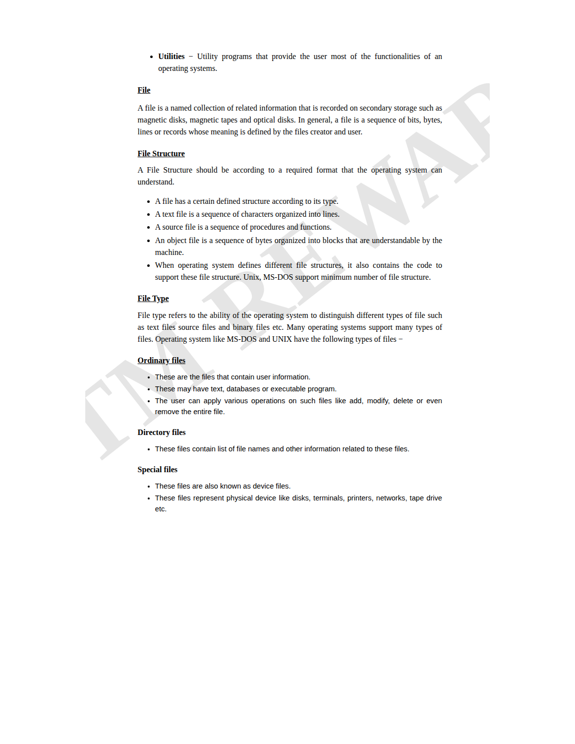STM REWARI
Utilities − Utility programs that provide the user most of the functionalities of an operating systems.
File
A file is a named collection of related information that is recorded on secondary storage such as magnetic disks, magnetic tapes and optical disks. In general, a file is a sequence of bits, bytes, lines or records whose meaning is defined by the files creator and user.
File Structure
A File Structure should be according to a required format that the operating system can understand.
A file has a certain defined structure according to its type.
A text file is a sequence of characters organized into lines.
A source file is a sequence of procedures and functions.
An object file is a sequence of bytes organized into blocks that are understandable by the machine.
When operating system defines different file structures, it also contains the code to support these file structure. Unix, MS-DOS support minimum number of file structure.
File Type
File type refers to the ability of the operating system to distinguish different types of file such as text files source files and binary files etc. Many operating systems support many types of files. Operating system like MS-DOS and UNIX have the following types of files −
Ordinary files
These are the files that contain user information.
These may have text, databases or executable program.
The user can apply various operations on such files like add, modify, delete or even remove the entire file.
Directory files
These files contain list of file names and other information related to these files.
Special files
These files are also known as device files.
These files represent physical device like disks, terminals, printers, networks, tape drive etc.